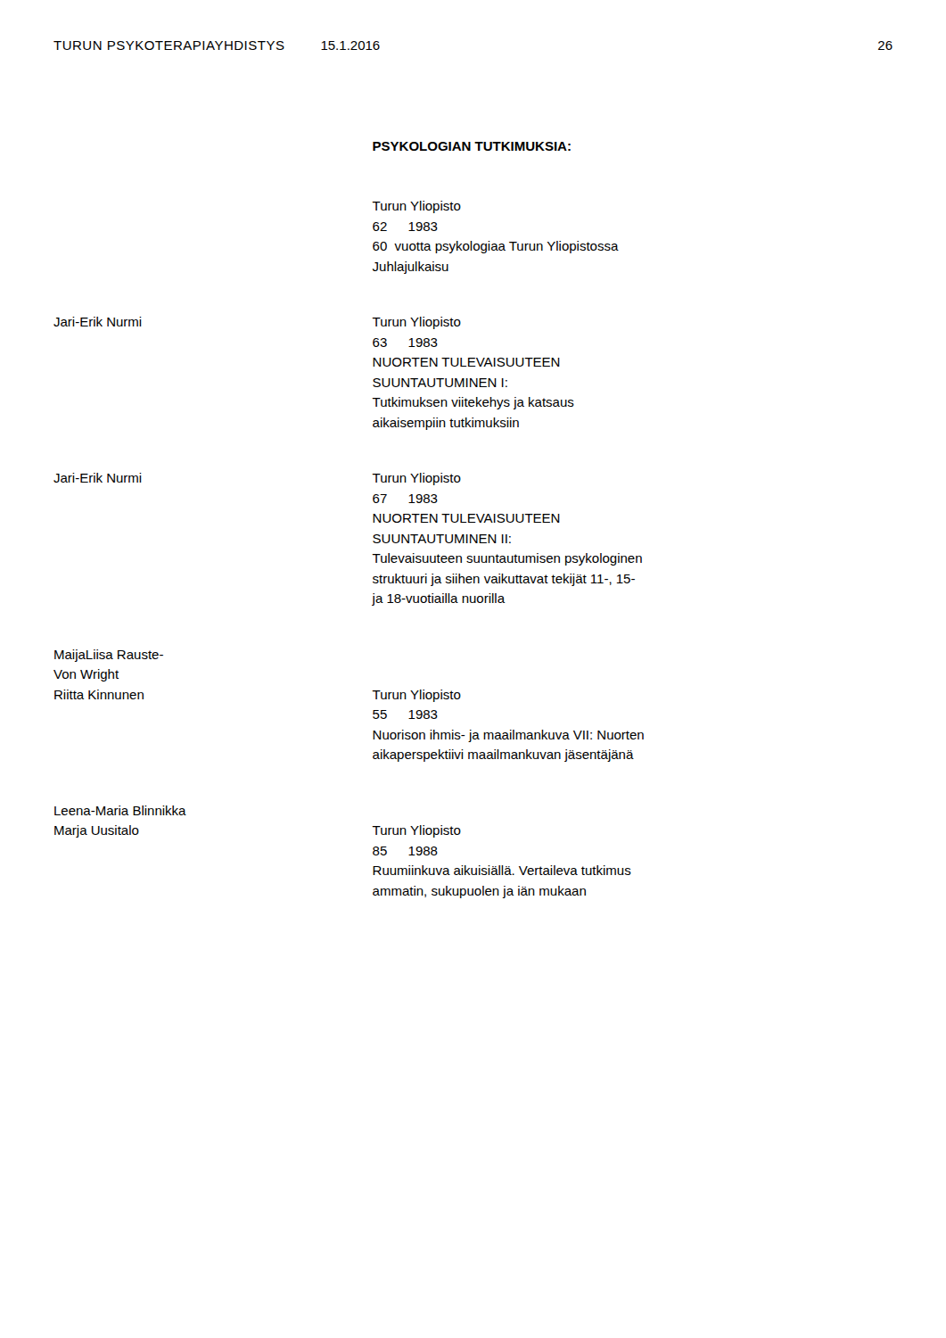TURUN PSYKOTERAPIAYHDISTYS 15.1.2016 26
PSYKOLOGIAN TUTKIMUKSIA:
Turun Yliopisto
621983
60 vuotta psykologiaa Turun Yliopistossa
Juhlajulkaisu
Jari-Erik Nurmi
Turun Yliopisto
631983
NUORTEN TULEVAISUUTEEN
SUUNTAUTUMINEN I:
Tutkimuksen viitekehys ja katsaus
aikaisempiin tutkimuksiin
Jari-Erik Nurmi
Turun Yliopisto
671983
NUORTEN TULEVAISUUTEEN
SUUNTAUTUMINEN II:
Tulevaisuuteen suuntautumisen psykologinen
struktuuri ja siihen vaikuttavat tekijät 11-, 15-
ja 18-vuotiailla nuorilla
MaijaLiisa Rauste-
Von Wright
Riitta Kinnunen
Turun Yliopisto
551983
Nuorison ihmis- ja maailmankuva VII: Nuorten
aikaperspektiivi maailmankuvan jäsentäjänä
Leena-Maria Blinnikka
Marja Uusitalo
Turun Yliopisto
851988
Ruumiinkuva aikuisiällä. Vertaileva tutkimus
ammatin, sukupuolen ja iän mukaan